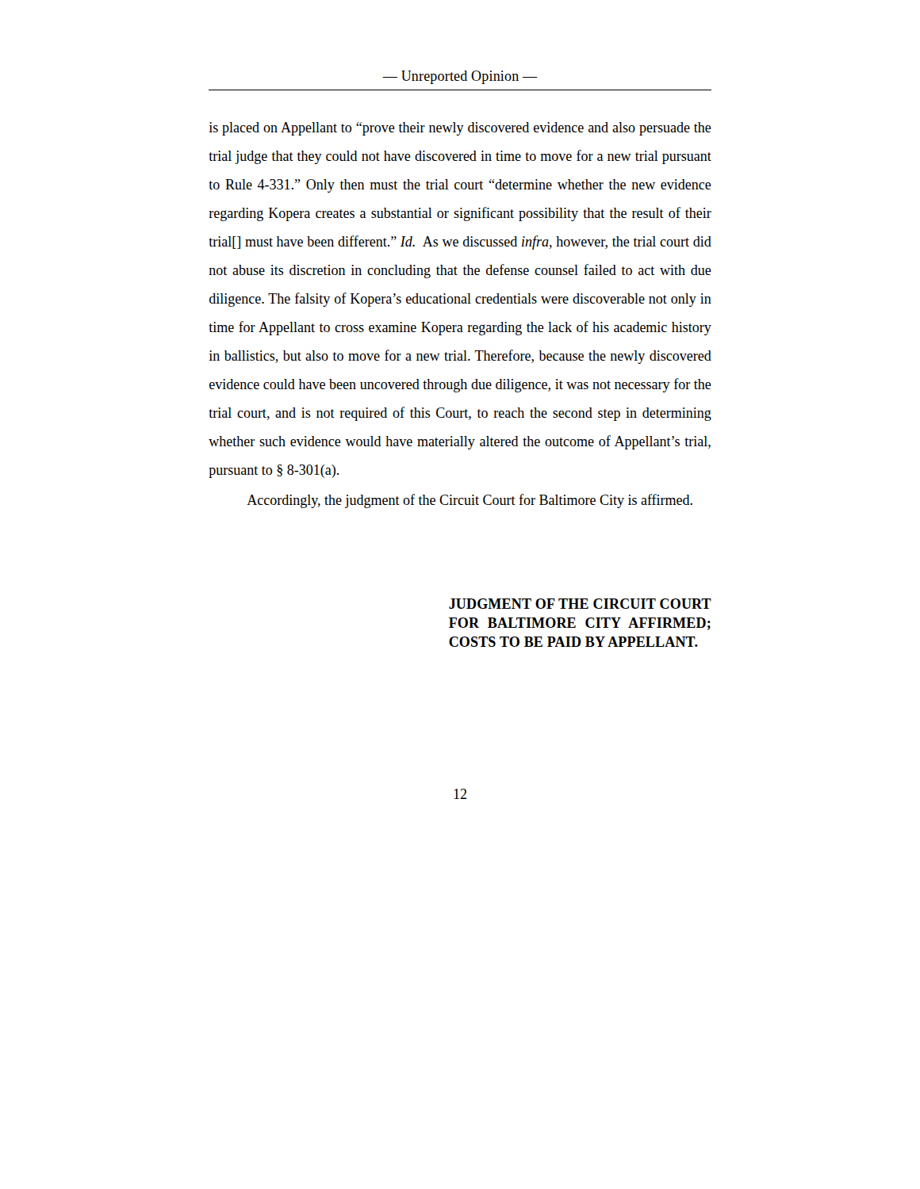— Unreported Opinion —
is placed on Appellant to “prove their newly discovered evidence and also persuade the trial judge that they could not have discovered in time to move for a new trial pursuant to Rule 4-331.” Only then must the trial court “determine whether the new evidence regarding Kopera creates a substantial or significant possibility that the result of their trial[] must have been different.” Id. As we discussed infra, however, the trial court did not abuse its discretion in concluding that the defense counsel failed to act with due diligence. The falsity of Kopera’s educational credentials were discoverable not only in time for Appellant to cross examine Kopera regarding the lack of his academic history in ballistics, but also to move for a new trial. Therefore, because the newly discovered evidence could have been uncovered through due diligence, it was not necessary for the trial court, and is not required of this Court, to reach the second step in determining whether such evidence would have materially altered the outcome of Appellant’s trial, pursuant to § 8-301(a).
Accordingly, the judgment of the Circuit Court for Baltimore City is affirmed.
JUDGMENT OF THE CIRCUIT COURT FOR BALTIMORE CITY AFFIRMED; COSTS TO BE PAID BY APPELLANT.
12